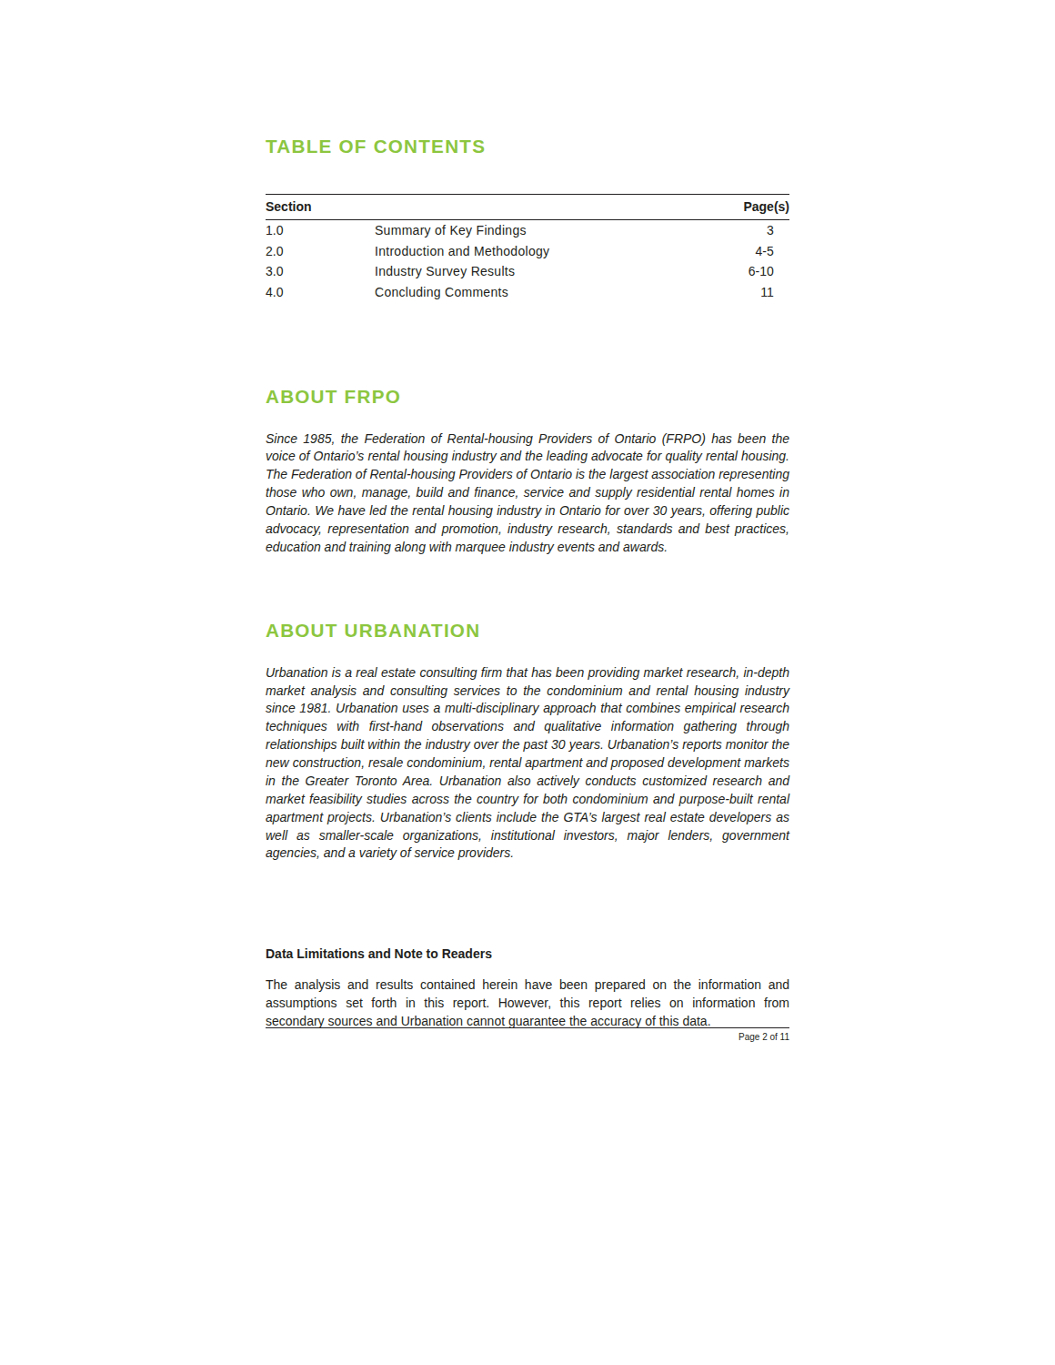TABLE OF CONTENTS
| Section | Page(s) |
| --- | --- |
| 1.0 | Summary of Key Findings | 3 |
| 2.0 | Introduction and Methodology | 4-5 |
| 3.0 | Industry Survey Results | 6-10 |
| 4.0 | Concluding Comments | 11 |
ABOUT FRPO
Since 1985, the Federation of Rental-housing Providers of Ontario (FRPO) has been the voice of Ontario’s rental housing industry and the leading advocate for quality rental housing. The Federation of Rental-housing Providers of Ontario is the largest association representing those who own, manage, build and finance, service and supply residential rental homes in Ontario. We have led the rental housing industry in Ontario for over 30 years, offering public advocacy, representation and promotion, industry research, standards and best practices, education and training along with marquee industry events and awards.
ABOUT URBANATION
Urbanation is a real estate consulting firm that has been providing market research, in-depth market analysis and consulting services to the condominium and rental housing industry since 1981. Urbanation uses a multi-disciplinary approach that combines empirical research techniques with first-hand observations and qualitative information gathering through relationships built within the industry over the past 30 years. Urbanation’s reports monitor the new construction, resale condominium, rental apartment and proposed development markets in the Greater Toronto Area. Urbanation also actively conducts customized research and market feasibility studies across the country for both condominium and purpose-built rental apartment projects. Urbanation’s clients include the GTA’s largest real estate developers as well as smaller-scale organizations, institutional investors, major lenders, government agencies, and a variety of service providers.
Data Limitations and Note to Readers
The analysis and results contained herein have been prepared on the information and assumptions set forth in this report. However, this report relies on information from secondary sources and Urbanation cannot guarantee the accuracy of this data.
Page 2 of 11